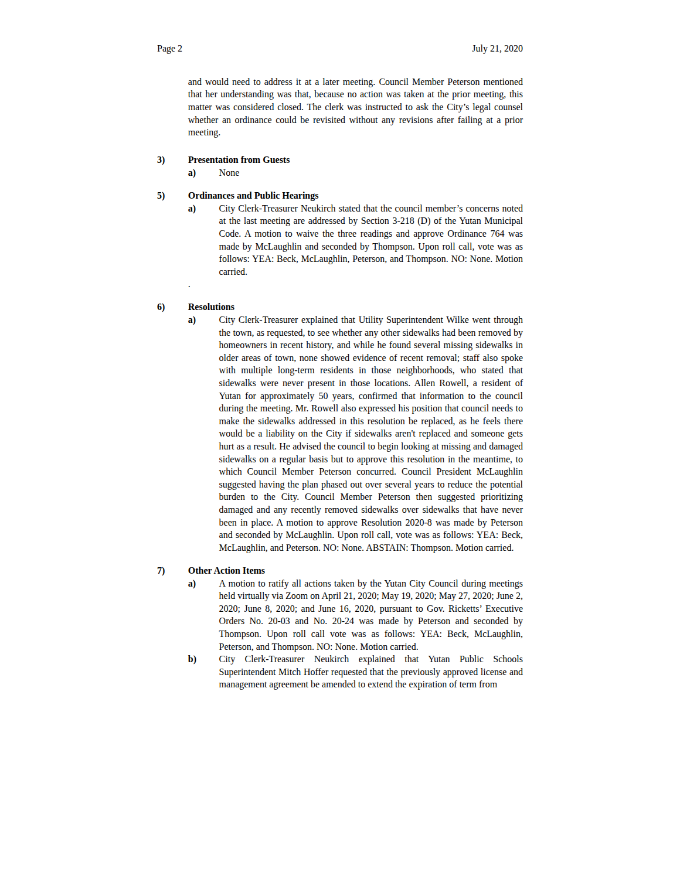Page 2
July 21, 2020
and would need to address it at a later meeting. Council Member Peterson mentioned that her understanding was that, because no action was taken at the prior meeting, this matter was considered closed. The clerk was instructed to ask the City’s legal counsel whether an ordinance could be revisited without any revisions after failing at a prior meeting.
3)
Presentation from Guests
a)
None
5)
Ordinances and Public Hearings
a)
City Clerk-Treasurer Neukirch stated that the council member’s concerns noted at the last meeting are addressed by Section 3-218 (D) of the Yutan Municipal Code. A motion to waive the three readings and approve Ordinance 764 was made by McLaughlin and seconded by Thompson. Upon roll call, vote was as follows: YEA: Beck, McLaughlin, Peterson, and Thompson. NO: None. Motion carried.
.
6)
Resolutions
a)
City Clerk-Treasurer explained that Utility Superintendent Wilke went through the town, as requested, to see whether any other sidewalks had been removed by homeowners in recent history, and while he found several missing sidewalks in older areas of town, none showed evidence of recent removal; staff also spoke with multiple long-term residents in those neighborhoods, who stated that sidewalks were never present in those locations. Allen Rowell, a resident of Yutan for approximately 50 years, confirmed that information to the council during the meeting. Mr. Rowell also expressed his position that council needs to make the sidewalks addressed in this resolution be replaced, as he feels there would be a liability on the City if sidewalks aren't replaced and someone gets hurt as a result. He advised the council to begin looking at missing and damaged sidewalks on a regular basis but to approve this resolution in the meantime, to which Council Member Peterson concurred. Council President McLaughlin suggested having the plan phased out over several years to reduce the potential burden to the City. Council Member Peterson then suggested prioritizing damaged and any recently removed sidewalks over sidewalks that have never been in place. A motion to approve Resolution 2020-8 was made by Peterson and seconded by McLaughlin. Upon roll call, vote was as follows: YEA: Beck, McLaughlin, and Peterson. NO: None. ABSTAIN: Thompson. Motion carried.
7)
Other Action Items
a)
A motion to ratify all actions taken by the Yutan City Council during meetings held virtually via Zoom on April 21, 2020; May 19, 2020; May 27, 2020; June 2, 2020; June 8, 2020; and June 16, 2020, pursuant to Gov. Ricketts’ Executive Orders No. 20-03 and No. 20-24 was made by Peterson and seconded by Thompson. Upon roll call vote was as follows: YEA: Beck, McLaughlin, Peterson, and Thompson. NO: None. Motion carried.
b)
City Clerk-Treasurer Neukirch explained that Yutan Public Schools Superintendent Mitch Hoffer requested that the previously approved license and management agreement be amended to extend the expiration of term from